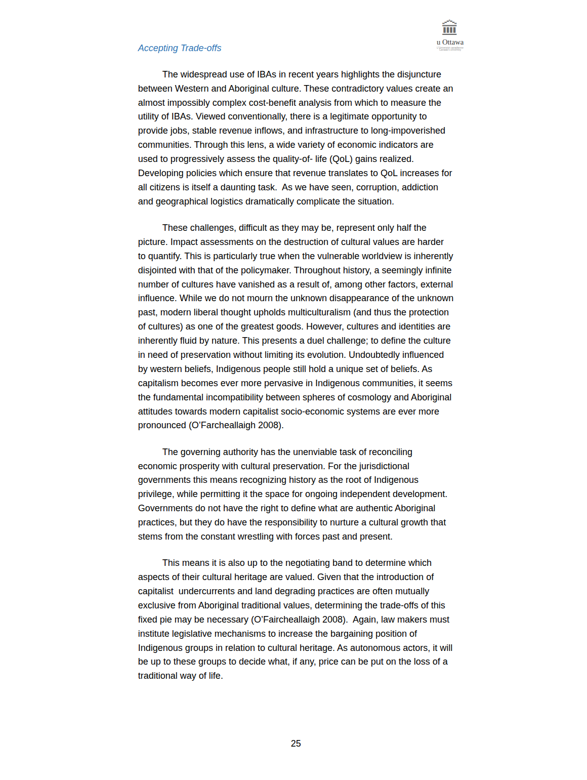🏛 u Ottawa L'Université canadienne
Canada's university
Accepting Trade-offs
The widespread use of IBAs in recent years highlights the disjuncture between Western and Aboriginal culture. These contradictory values create an almost impossibly complex cost-benefit analysis from which to measure the utility of IBAs. Viewed conventionally, there is a legitimate opportunity to provide jobs, stable revenue inflows, and infrastructure to long-impoverished communities. Through this lens, a wide variety of economic indicators are used to progressively assess the quality-of- life (QoL) gains realized. Developing policies which ensure that revenue translates to QoL increases for all citizens is itself a daunting task. As we have seen, corruption, addiction and geographical logistics dramatically complicate the situation.
These challenges, difficult as they may be, represent only half the picture. Impact assessments on the destruction of cultural values are harder to quantify. This is particularly true when the vulnerable worldview is inherently disjointed with that of the policymaker. Throughout history, a seemingly infinite number of cultures have vanished as a result of, among other factors, external influence. While we do not mourn the unknown disappearance of the unknown past, modern liberal thought upholds multiculturalism (and thus the protection of cultures) as one of the greatest goods. However, cultures and identities are inherently fluid by nature. This presents a duel challenge; to define the culture in need of preservation without limiting its evolution. Undoubtedly influenced by western beliefs, Indigenous people still hold a unique set of beliefs. As capitalism becomes ever more pervasive in Indigenous communities, it seems the fundamental incompatibility between spheres of cosmology and Aboriginal attitudes towards modern capitalist socio-economic systems are ever more pronounced (O’Farcheallaigh 2008).
The governing authority has the unenviable task of reconciling economic prosperity with cultural preservation. For the jurisdictional governments this means recognizing history as the root of Indigenous privilege, while permitting it the space for ongoing independent development. Governments do not have the right to define what are authentic Aboriginal practices, but they do have the responsibility to nurture a cultural growth that stems from the constant wrestling with forces past and present.
This means it is also up to the negotiating band to determine which aspects of their cultural heritage are valued. Given that the introduction of capitalist undercurrents and land degrading practices are often mutually exclusive from Aboriginal traditional values, determining the trade-offs of this fixed pie may be necessary (O’Faircheallaigh 2008). Again, law makers must institute legislative mechanisms to increase the bargaining position of Indigenous groups in relation to cultural heritage. As autonomous actors, it will be up to these groups to decide what, if any, price can be put on the loss of a traditional way of life.
25